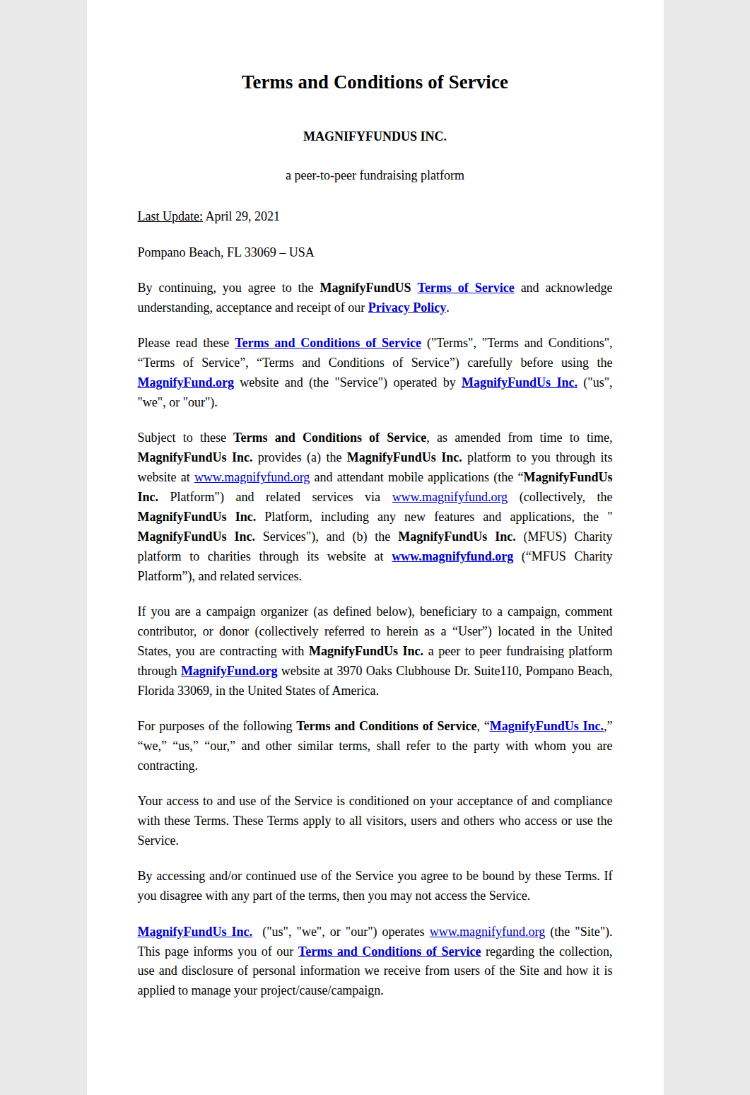Terms and Conditions of Service
MAGNIFYFUNDUS INC.
a peer-to-peer fundraising platform
Last Update: April 29, 2021
Pompano Beach, FL 33069 – USA
By continuing, you agree to the MagnifyFundUS Terms of Service and acknowledge understanding, acceptance and receipt of our Privacy Policy.
Please read these Terms and Conditions of Service ("Terms", "Terms and Conditions", “Terms of Service”, “Terms and Conditions of Service”) carefully before using the MagnifyFund.org website and (the "Service") operated by MagnifyFundUs Inc. ("us", "we", or "our").
Subject to these Terms and Conditions of Service, as amended from time to time, MagnifyFundUs Inc. provides (a) the MagnifyFundUs Inc. platform to you through its website at www.magnifyfund.org and attendant mobile applications (the “MagnifyFundUs Inc. Platform") and related services via www.magnifyfund.org (collectively, the MagnifyFundUs Inc. Platform, including any new features and applications, the " MagnifyFundUs Inc. Services"), and (b) the MagnifyFundUs Inc. (MFUS) Charity platform to charities through its website at www.magnifyfund.org (“MFUS Charity Platform”), and related services.
If you are a campaign organizer (as defined below), beneficiary to a campaign, comment contributor, or donor (collectively referred to herein as a “User”) located in the United States, you are contracting with MagnifyFundUs Inc. a peer to peer fundraising platform through MagnifyFund.org website at 3970 Oaks Clubhouse Dr. Suite110, Pompano Beach, Florida 33069, in the United States of America.
For purposes of the following Terms and Conditions of Service, “MagnifyFundUs Inc.,” “we,” “us,” “our,” and other similar terms, shall refer to the party with whom you are contracting.
Your access to and use of the Service is conditioned on your acceptance of and compliance with these Terms. These Terms apply to all visitors, users and others who access or use the Service.
By accessing and/or continued use of the Service you agree to be bound by these Terms. If you disagree with any part of the terms, then you may not access the Service.
MagnifyFundUs Inc. ("us", "we", or "our") operates www.magnifyfund.org (the "Site"). This page informs you of our Terms and Conditions of Service regarding the collection, use and disclosure of personal information we receive from users of the Site and how it is applied to manage your project/cause/campaign.